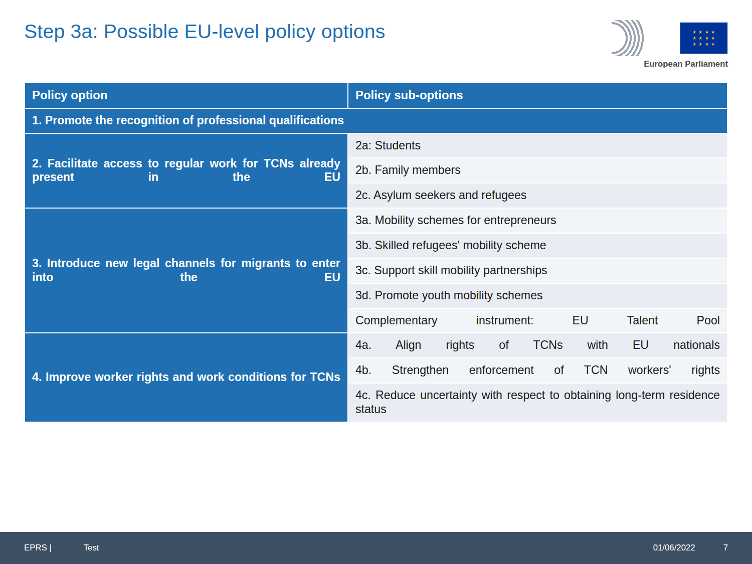Step 3a: Possible EU-level policy options
European Parliament
| Policy option | Policy sub-options |
| --- | --- |
| 1. Promote the recognition of professional qualifications |
| 2. Facilitate access to regular work for TCNs already present in the EU | 2a: Students |
| 2b. Family members |
| 2c. Asylum seekers and refugees |
| 3. Introduce new legal channels for migrants to enter into the EU | 3a. Mobility schemes for entrepreneurs |
| 3b. Skilled refugees' mobility scheme |
| 3c. Support skill mobility partnerships |
| 3d. Promote youth mobility schemes |
| Complementary instrument: EU Talent Pool |
| 4. Improve worker rights and work conditions for TCNs | 4a. Align rights of TCNs with EU nationals |
| 4b. Strengthen enforcement of TCN workers' rights |
| 4c. Reduce uncertainty with respect to obtaining long-term residence status |
EPRS | Test
01/06/2022 7